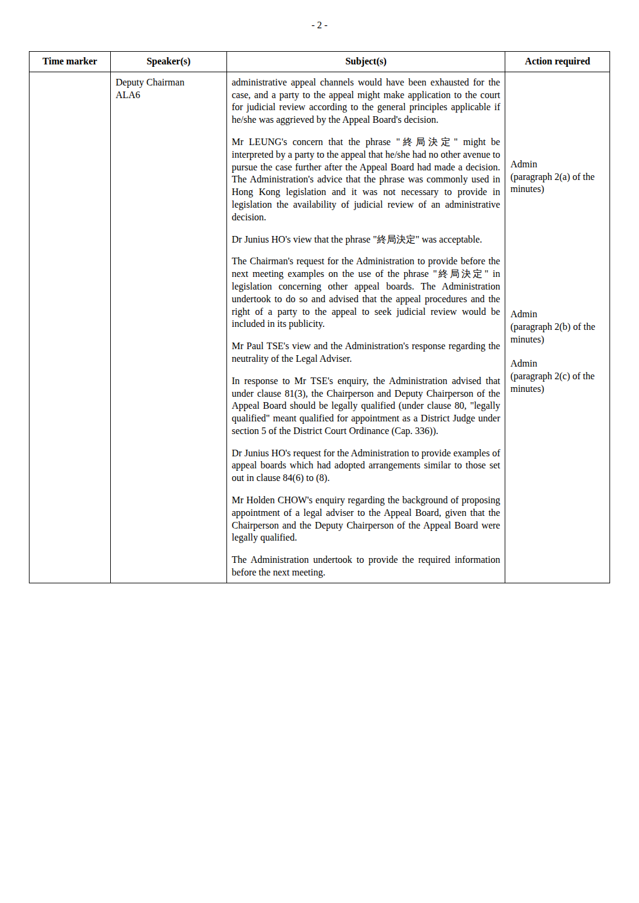- 2 -
| Time marker | Speaker(s) | Subject(s) | Action required |
| --- | --- | --- | --- |
| | Deputy Chairman ALA6 | administrative appeal channels would have been exhausted for the case, and a party to the appeal might make application to the court for judicial review according to the general principles applicable if he/she was aggrieved by the Appeal Board's decision. Mr LEUNG's concern that the phrase "終局決定" might be interpreted by a party to the appeal that he/she had no other avenue to pursue the case further after the Appeal Board had made a decision. The Administration's advice that the phrase was commonly used in Hong Kong legislation and it was not necessary to provide in legislation the availability of judicial review of an administrative decision. Dr Junius HO's view that the phrase "終局決定" was acceptable. The Chairman's request for the Administration to provide before the next meeting examples on the use of the phrase "終局決定" in legislation concerning other appeal boards. The Administration undertook to do so and advised that the appeal procedures and the right of a party to the appeal to seek judicial review would be included in its publicity. Mr Paul TSE's view and the Administration's response regarding the neutrality of the Legal Adviser. In response to Mr TSE's enquiry, the Administration advised that under clause 81(3), the Chairperson and Deputy Chairperson of the Appeal Board should be legally qualified (under clause 80, "legally qualified" meant qualified for appointment as a District Judge under section 5 of the District Court Ordinance (Cap. 336)). Dr Junius HO's request for the Administration to provide examples of appeal boards which had adopted arrangements similar to those set out in clause 84(6) to (8). Mr Holden CHOW's enquiry regarding the background of proposing appointment of a legal adviser to the Appeal Board, given that the Chairperson and the Deputy Chairperson of the Appeal Board were legally qualified. The Administration undertook to provide the required information before the next meeting. | Admin (paragraph 2(a) of the minutes) Admin (paragraph 2(b) of the minutes) Admin (paragraph 2(c) of the minutes) |